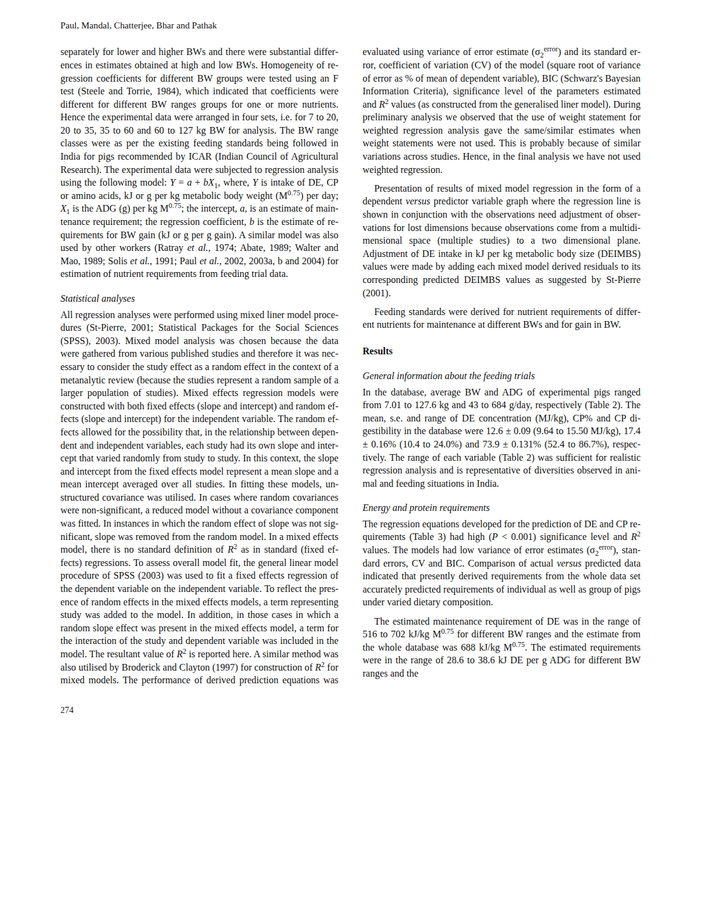Paul, Mandal, Chatterjee, Bhar and Pathak
separately for lower and higher BWs and there were substantial differences in estimates obtained at high and low BWs. Homogeneity of regression coefficients for different BW groups were tested using an F test (Steele and Torrie, 1984), which indicated that coefficients were different for different BW ranges groups for one or more nutrients. Hence the experimental data were arranged in four sets, i.e. for 7 to 20, 20 to 35, 35 to 60 and 60 to 127 kg BW for analysis. The BW range classes were as per the existing feeding standards being followed in India for pigs recommended by ICAR (Indian Council of Agricultural Research). The experimental data were subjected to regression analysis using the following model: Y = a + bX1, where, Y is intake of DE, CP or amino acids, kJ or g per kg metabolic body weight (M0.75) per day; X1 is the ADG (g) per kg M0.75; the intercept, a, is an estimate of maintenance requirement; the regression coefficient, b is the estimate of requirements for BW gain (kJ or g per g gain). A similar model was also used by other workers (Ratray et al., 1974; Abate, 1989; Walter and Mao, 1989; Solis et al., 1991; Paul et al., 2002, 2003a, b and 2004) for estimation of nutrient requirements from feeding trial data.
Statistical analyses
All regression analyses were performed using mixed liner model procedures (St-Pierre, 2001; Statistical Packages for the Social Sciences (SPSS), 2003). Mixed model analysis was chosen because the data were gathered from various published studies and therefore it was necessary to consider the study effect as a random effect in the context of a metanalytic review (because the studies represent a random sample of a larger population of studies). Mixed effects regression models were constructed with both fixed effects (slope and intercept) and random effects (slope and intercept) for the independent variable. The random effects allowed for the possibility that, in the relationship between dependent and independent variables, each study had its own slope and intercept that varied randomly from study to study. In this context, the slope and intercept from the fixed effects model represent a mean slope and a mean intercept averaged over all studies. In fitting these models, unstructured covariance was utilised. In cases where random covariances were non-significant, a reduced model without a covariance component was fitted. In instances in which the random effect of slope was not significant, slope was removed from the random model. In a mixed effects model, there is no standard definition of R2 as in standard (fixed effects) regressions. To assess overall model fit, the general linear model procedure of SPSS (2003) was used to fit a fixed effects regression of the dependent variable on the independent variable. To reflect the presence of random effects in the mixed effects models, a term representing study was added to the model. In addition, in those cases in which a random slope effect was present in the mixed effects model, a term for the interaction of the study and dependent variable was included in the model. The resultant value of R2 is reported here. A similar method was also utilised by Broderick and Clayton (1997) for construction of R2 for mixed models. The performance of derived prediction equations was evaluated using variance of error estimate (σ2error) and its standard error, coefficient of variation (CV) of the model (square root of variance of error as % of mean of dependent variable), BIC (Schwarz's Bayesian Information Criteria), significance level of the parameters estimated and R2 values (as constructed from the generalised liner model). During preliminary analysis we observed that the use of weight statement for weighted regression analysis gave the same/similar estimates when weight statements were not used. This is probably because of similar variations across studies. Hence, in the final analysis we have not used weighted regression.
Presentation of results of mixed model regression in the form of a dependent versus predictor variable graph where the regression line is shown in conjunction with the observations need adjustment of observations for lost dimensions because observations come from a multidimensional space (multiple studies) to a two dimensional plane. Adjustment of DE intake in kJ per kg metabolic body size (DEIMBS) values were made by adding each mixed model derived residuals to its corresponding predicted DEIMBS values as suggested by St-Pierre (2001).
Feeding standards were derived for nutrient requirements of different nutrients for maintenance at different BWs and for gain in BW.
Results
General information about the feeding trials
In the database, average BW and ADG of experimental pigs ranged from 7.01 to 127.6 kg and 43 to 684 g/day, respectively (Table 2). The mean, s.e. and range of DE concentration (MJ/kg), CP% and CP digestibility in the database were 12.6 ± 0.09 (9.64 to 15.50 MJ/kg), 17.4 ± 0.16% (10.4 to 24.0%) and 73.9 ± 0.131% (52.4 to 86.7%), respectively. The range of each variable (Table 2) was sufficient for realistic regression analysis and is representative of diversities observed in animal and feeding situations in India.
Energy and protein requirements
The regression equations developed for the prediction of DE and CP requirements (Table 3) had high (P < 0.001) significance level and R2 values. The models had low variance of error estimates (σ2error), standard errors, CV and BIC. Comparison of actual versus predicted data indicated that presently derived requirements from the whole data set accurately predicted requirements of individual as well as group of pigs under varied dietary composition.
The estimated maintenance requirement of DE was in the range of 516 to 702 kJ/kg M0.75 for different BW ranges and the estimate from the whole database was 688 kJ/kg M0.75. The estimated requirements were in the range of 28.6 to 38.6 kJ DE per g ADG for different BW ranges and the
274